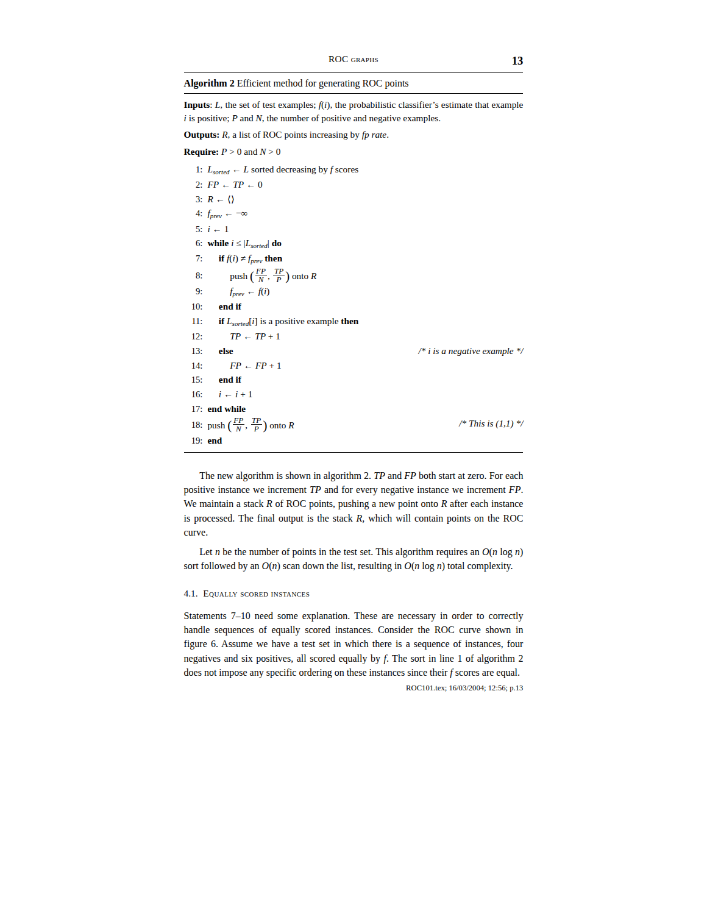ROC graphs 13
Algorithm 2 Efficient method for generating ROC points
Inputs: L, the set of test examples; f(i), the probabilistic classifier’s estimate that example i is positive; P and N, the number of positive and negative examples.
Outputs: R, a list of ROC points increasing by fp rate.
Require: P > 0 and N > 0
1: Lsorted ← L sorted decreasing by f scores
2: FP ← TP ← 0
3: R ← ⟨⟩
4: fprev ← −∞
5: i ← 1
6: while i ≤ |Lsorted| do
7: if f(i) ≠ fprev then
8: push (FP N, TP P) onto R
9: fprev ← f(i)
10: end if
11: if Lsorted[i] is a positive example then
12: TP ← TP + 1
13: else/* i is a negative example */
14: FP ← FP + 1
15: end if
16: i ← i + 1
17: end while
18: push (FP N, TP P) onto R/* This is (1,1) */
19: end
The new algorithm is shown in algorithm 2. TP and FP both start at zero. For each positive instance we increment TP and for every negative instance we increment FP. We maintain a stack R of ROC points, pushing a new point onto R after each instance is processed. The final output is the stack R, which will contain points on the ROC curve.
Let n be the number of points in the test set. This algorithm requires an O(n log n) sort followed by an O(n) scan down the list, resulting in O(n log n) total complexity.
4.1. Equally scored instances
Statements 7–10 need some explanation. These are necessary in order to correctly handle sequences of equally scored instances. Consider the ROC curve shown in figure 6. Assume we have a test set in which there is a sequence of instances, four negatives and six positives, all scored equally by f. The sort in line 1 of algorithm 2 does not impose any specific ordering on these instances since their f scores are equal.
ROC101.tex; 16/03/2004; 12:56; p.13